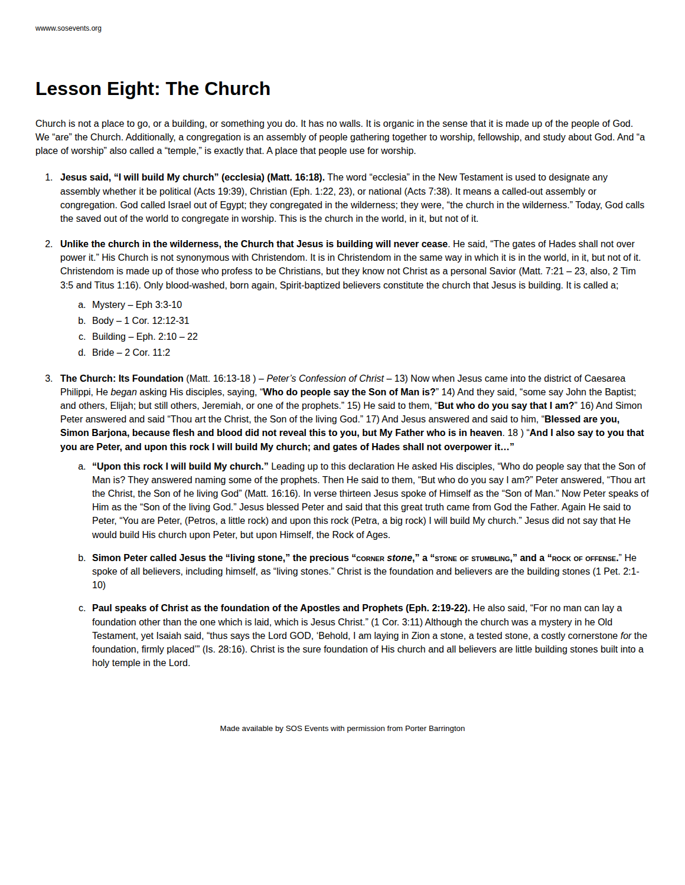wwww.sosevents.org
Lesson Eight: The Church
Church is not a place to go, or a building, or something you do. It has no walls. It is organic in the sense that it is made up of the people of God. We “are” the Church. Additionally, a congregation is an assembly of people gathering together to worship, fellowship, and study about God. And “a place of worship” also called a “temple,” is exactly that. A place that people use for worship.
Jesus said, “I will build My church” (ecclesia) (Matt. 16:18). The word “ecclesia” in the New Testament is used to designate any assembly whether it be political (Acts 19:39), Christian (Eph. 1:22, 23), or national (Acts 7:38). It means a called-out assembly or congregation. God called Israel out of Egypt; they congregated in the wilderness; they were, “the church in the wilderness.” Today, God calls the saved out of the world to congregate in worship. This is the church in the world, in it, but not of it.
Unlike the church in the wilderness, the Church that Jesus is building will never cease. He said, “The gates of Hades shall not over power it.” His Church is not synonymous with Christendom. It is in Christendom in the same way in which it is in the world, in it, but not of it. Christendom is made up of those who profess to be Christians, but they know not Christ as a personal Savior (Matt. 7:21 – 23, also, 2 Tim 3:5 and Titus 1:16). Only blood-washed, born again, Spirit-baptized believers constitute the church that Jesus is building. It is called a;
Mystery – Eph 3:3-10
Body – 1 Cor. 12:12-31
Building – Eph. 2:10 – 22
Bride – 2 Cor. 11:2
The Church: Its Foundation (Matt. 16:13-18 ) – Peter’s Confession of Christ – 13) Now when Jesus came into the district of Caesarea Philippi, He began asking His disciples, saying, “Who do people say the Son of Man is?” 14) And they said, “some say John the Baptist; and others, Elijah; but still others, Jeremiah, or one of the prophets.” 15) He said to them, “But who do you say that I am?” 16) And Simon Peter answered and said “Thou art the Christ, the Son of the living God.” 17) And Jesus answered and said to him, “Blessed are you, Simon Barjona, because flesh and blood did not reveal this to you, but My Father who is in heaven. 18 ) “And I also say to you that you are Peter, and upon this rock I will build My church; and gates of Hades shall not overpower it…”
“Upon this rock I will build My church.” Leading up to this declaration He asked His disciples, “Who do people say that the Son of Man is? They answered naming some of the prophets. Then He said to them, “But who do you say I am?” Peter answered, “Thou art the Christ, the Son of he living God” (Matt. 16:16). In verse thirteen Jesus spoke of Himself as the “Son of Man.” Now Peter speaks of Him as the “Son of the living God.” Jesus blessed Peter and said that this great truth came from God the Father. Again He said to Peter, “You are Peter, (Petros, a little rock) and upon this rock (Petra, a big rock) I will build My church.” Jesus did not say that He would build His church upon Peter, but upon Himself, the Rock of Ages.
Simon Peter called Jesus the “living stone,” the precious “corner stone,” a “stone of stumbling,” and a “rock of offense.” He spoke of all believers, including himself, as “living stones.” Christ is the foundation and believers are the building stones (1 Pet. 2:1-10)
Paul speaks of Christ as the foundation of the Apostles and Prophets (Eph. 2:19-22). He also said, “For no man can lay a foundation other than the one which is laid, which is Jesus Christ.” (1 Cor. 3:11) Although the church was a mystery in he Old Testament, yet Isaiah said, “thus says the Lord GOD, ‘Behold, I am laying in Zion a stone, a tested stone, a costly cornerstone for the foundation, firmly placed’” (Is. 28:16). Christ is the sure foundation of His church and all believers are little building stones built into a holy temple in the Lord.
Made available by SOS Events with permission from Porter Barrington